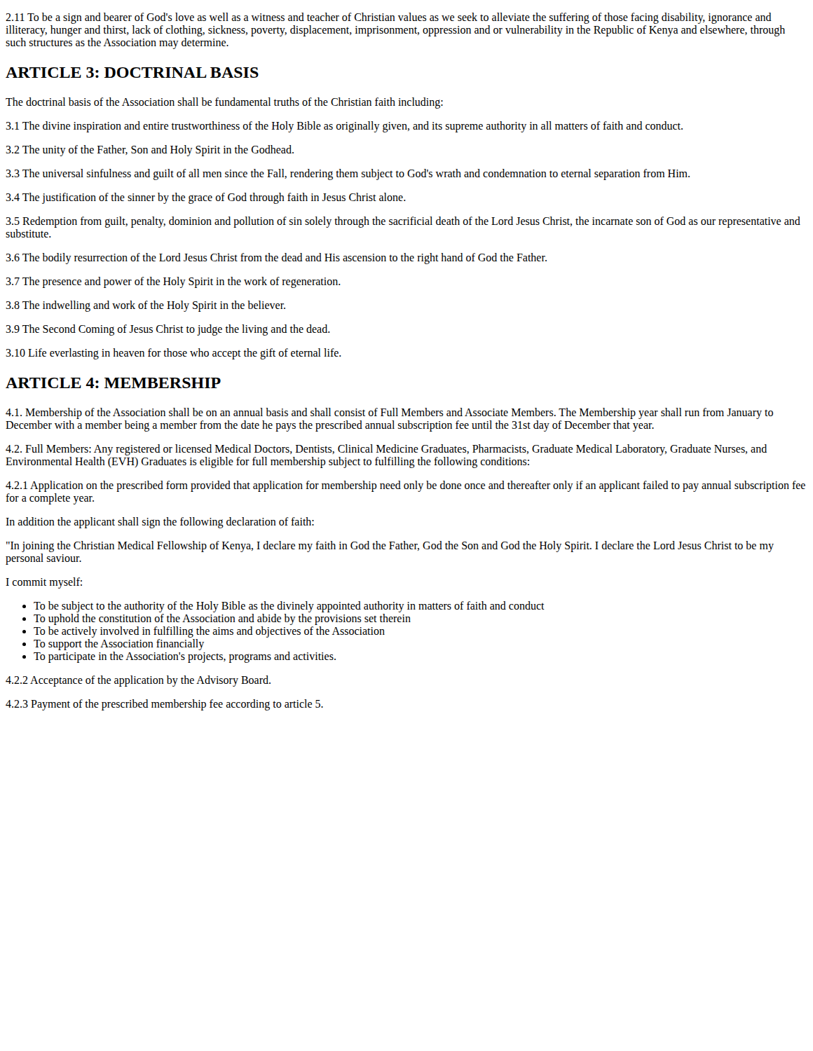2.11 To be a sign and bearer of God's love as well as a witness and teacher of Christian values as we seek to alleviate the suffering of those facing disability, ignorance and illiteracy, hunger and thirst, lack of clothing, sickness, poverty, displacement, imprisonment, oppression and or vulnerability in the Republic of Kenya and elsewhere, through such structures as the Association may determine.
ARTICLE 3: DOCTRINAL BASIS
The doctrinal basis of the Association shall be fundamental truths of the Christian faith including:
3.1 The divine inspiration and entire trustworthiness of the Holy Bible as originally given, and its supreme authority in all matters of faith and conduct.
3.2 The unity of the Father, Son and Holy Spirit in the Godhead.
3.3 The universal sinfulness and guilt of all men since the Fall, rendering them subject to God's wrath and condemnation to eternal separation from Him.
3.4 The justification of the sinner by the grace of God through faith in Jesus Christ alone.
3.5 Redemption from guilt, penalty, dominion and pollution of sin solely through the sacrificial death of the Lord Jesus Christ, the incarnate son of God as our representative and substitute.
3.6 The bodily resurrection of the Lord Jesus Christ from the dead and His ascension to the right hand of God the Father.
3.7 The presence and power of the Holy Spirit in the work of regeneration.
3.8 The indwelling and work of the Holy Spirit in the believer.
3.9 The Second Coming of Jesus Christ to judge the living and the dead.
3.10 Life everlasting in heaven for those who accept the gift of eternal life.
ARTICLE 4: MEMBERSHIP
4.1. Membership of the Association shall be on an annual basis and shall consist of Full Members and Associate Members. The Membership year shall run from January to December with a member being a member from the date he pays the prescribed annual subscription fee until the 31st day of December that year.
4.2. Full Members: Any registered or licensed Medical Doctors, Dentists, Clinical Medicine Graduates, Pharmacists, Graduate Medical Laboratory, Graduate Nurses, and Environmental Health (EVH) Graduates is eligible for full membership subject to fulfilling the following conditions:
4.2.1 Application on the prescribed form provided that application for membership need only be done once and thereafter only if an applicant failed to pay annual subscription fee for a complete year.
In addition the applicant shall sign the following declaration of faith:
"In joining the Christian Medical Fellowship of Kenya, I declare my faith in God the Father, God the Son and God the Holy Spirit. I declare the Lord Jesus Christ to be my personal saviour.
I commit myself:
To be subject to the authority of the Holy Bible as the divinely appointed authority in matters of faith and conduct
To uphold the constitution of the Association and abide by the provisions set therein
To be actively involved in fulfilling the aims and objectives of the Association
To support the Association financially
To participate in the Association's projects, programs and activities.
4.2.2 Acceptance of the application by the Advisory Board.
4.2.3 Payment of the prescribed membership fee according to article 5.